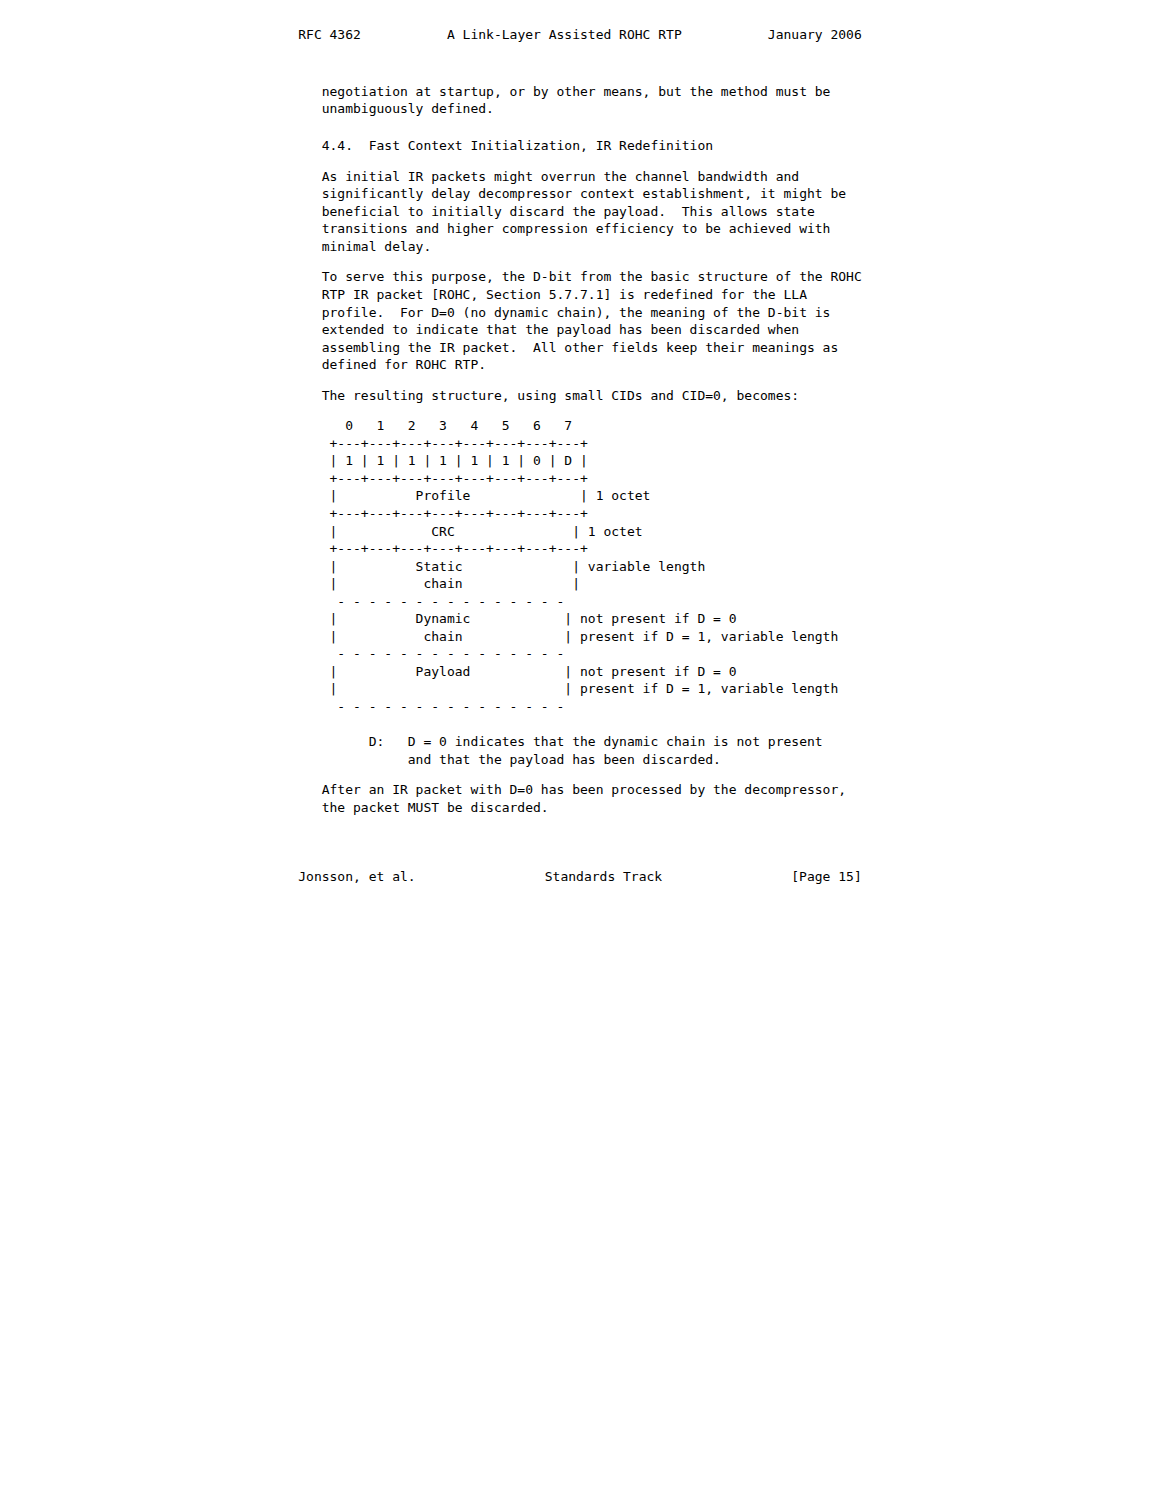RFC 4362 A Link-Layer Assisted ROHC RTP January 2006
negotiation at startup, or by other means, but the method must be unambiguously defined.
4.4. Fast Context Initialization, IR Redefinition
As initial IR packets might overrun the channel bandwidth and significantly delay decompressor context establishment, it might be beneficial to initially discard the payload. This allows state transitions and higher compression efficiency to be achieved with minimal delay.
To serve this purpose, the D-bit from the basic structure of the ROHC RTP IR packet [ROHC, Section 5.7.7.1] is redefined for the LLA profile. For D=0 (no dynamic chain), the meaning of the D-bit is extended to indicate that the payload has been discarded when assembling the IR packet. All other fields keep their meanings as defined for ROHC RTP.
The resulting structure, using small CIDs and CID=0, becomes:
   0   1   2   3   4   5   6   7
 +---+---+---+---+---+---+---+---+
 | 1 | 1 | 1 | 1 | 1 | 1 | 0 | D |
 +---+---+---+---+---+---+---+---+
 |          Profile              | 1 octet
 +---+---+---+---+---+---+---+---+
 |            CRC               | 1 octet
 +---+---+---+---+---+---+---+---+
 |          Static              | variable length
 |           chain              |
  - - - - - - - - - - - - - - -
 |          Dynamic            | not present if D = 0
 |           chain             | present if D = 1, variable length
  - - - - - - - - - - - - - - -
 |          Payload            | not present if D = 0
 |                             | present if D = 1, variable length
  - - - - - - - - - - - - - - -

      D:   D = 0 indicates that the dynamic chain is not present
           and that the payload has been discarded.
After an IR packet with D=0 has been processed by the decompressor, the packet MUST be discarded.
Jonsson, et al. Standards Track [Page 15]